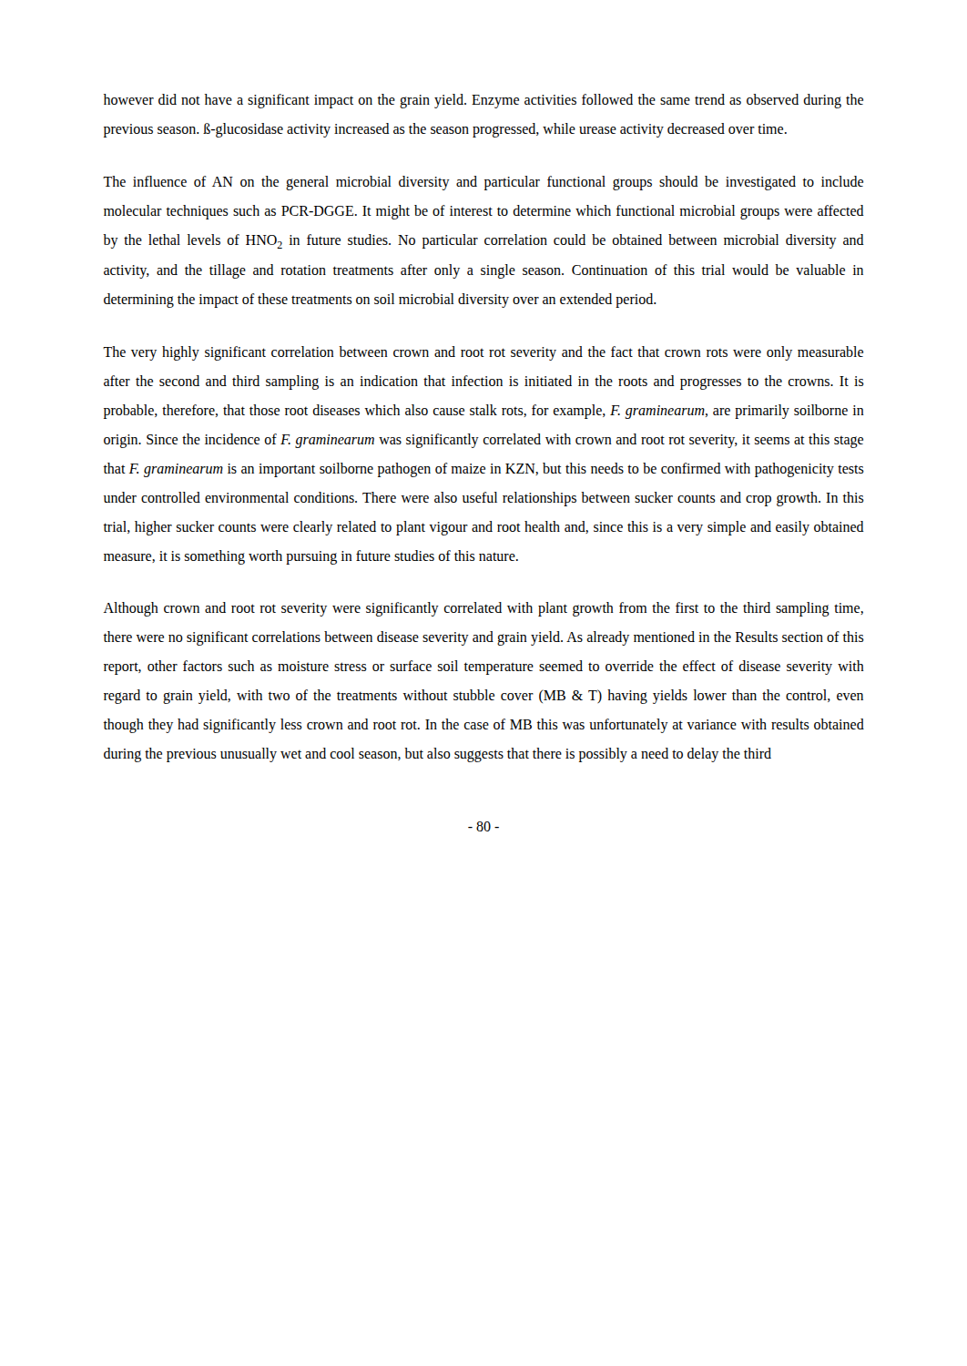however did not have a significant impact on the grain yield. Enzyme activities followed the same trend as observed during the previous season. ß-glucosidase activity increased as the season progressed, while urease activity decreased over time.
The influence of AN on the general microbial diversity and particular functional groups should be investigated to include molecular techniques such as PCR-DGGE. It might be of interest to determine which functional microbial groups were affected by the lethal levels of HNO2 in future studies. No particular correlation could be obtained between microbial diversity and activity, and the tillage and rotation treatments after only a single season. Continuation of this trial would be valuable in determining the impact of these treatments on soil microbial diversity over an extended period.
The very highly significant correlation between crown and root rot severity and the fact that crown rots were only measurable after the second and third sampling is an indication that infection is initiated in the roots and progresses to the crowns. It is probable, therefore, that those root diseases which also cause stalk rots, for example, F. graminearum, are primarily soilborne in origin. Since the incidence of F. graminearum was significantly correlated with crown and root rot severity, it seems at this stage that F. graminearum is an important soilborne pathogen of maize in KZN, but this needs to be confirmed with pathogenicity tests under controlled environmental conditions. There were also useful relationships between sucker counts and crop growth. In this trial, higher sucker counts were clearly related to plant vigour and root health and, since this is a very simple and easily obtained measure, it is something worth pursuing in future studies of this nature.
Although crown and root rot severity were significantly correlated with plant growth from the first to the third sampling time, there were no significant correlations between disease severity and grain yield. As already mentioned in the Results section of this report, other factors such as moisture stress or surface soil temperature seemed to override the effect of disease severity with regard to grain yield, with two of the treatments without stubble cover (MB & T) having yields lower than the control, even though they had significantly less crown and root rot. In the case of MB this was unfortunately at variance with results obtained during the previous unusually wet and cool season, but also suggests that there is possibly a need to delay the third
- 80 -